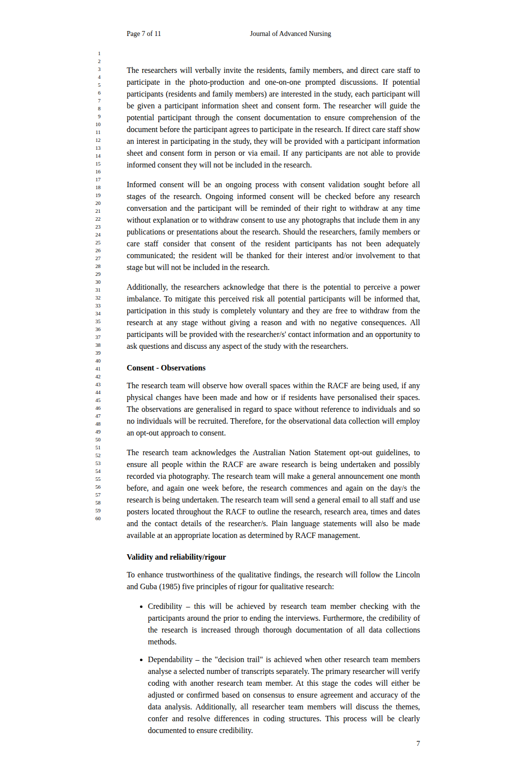1
2
3
4
5
6
7
8
9
10
11
12
13
14
15
16
17
18
19
20
21
22
23
24
25
26
27
28
29
30
31
32
33
34
35
36
37
38
39
40
41
42
43
44
45
46
47
48
49
50
51
52
53
54
55
56
57
58
59
60
Page 7 of 11
Journal of Advanced Nursing
The researchers will verbally invite the residents, family members, and direct care staff to participate in the photo-production and one-on-one prompted discussions. If potential participants (residents and family members) are interested in the study, each participant will be given a participant information sheet and consent form. The researcher will guide the potential participant through the consent documentation to ensure comprehension of the document before the participant agrees to participate in the research. If direct care staff show an interest in participating in the study, they will be provided with a participant information sheet and consent form in person or via email. If any participants are not able to provide informed consent they will not be included in the research.
Informed consent will be an ongoing process with consent validation sought before all stages of the research. Ongoing informed consent will be checked before any research conversation and the participant will be reminded of their right to withdraw at any time without explanation or to withdraw consent to use any photographs that include them in any publications or presentations about the research. Should the researchers, family members or care staff consider that consent of the resident participants has not been adequately communicated; the resident will be thanked for their interest and/or involvement to that stage but will not be included in the research.
Additionally, the researchers acknowledge that there is the potential to perceive a power imbalance. To mitigate this perceived risk all potential participants will be informed that, participation in this study is completely voluntary and they are free to withdraw from the research at any stage without giving a reason and with no negative consequences. All participants will be provided with the researcher/s' contact information and an opportunity to ask questions and discuss any aspect of the study with the researchers.
Consent - Observations
The research team will observe how overall spaces within the RACF are being used, if any physical changes have been made and how or if residents have personalised their spaces. The observations are generalised in regard to space without reference to individuals and so no individuals will be recruited. Therefore, for the observational data collection will employ an opt-out approach to consent.
The research team acknowledges the Australian Nation Statement opt-out guidelines, to ensure all people within the RACF are aware research is being undertaken and possibly recorded via photography. The research team will make a general announcement one month before, and again one week before, the research commences and again on the day/s the research is being undertaken. The research team will send a general email to all staff and use posters located throughout the RACF to outline the research, research area, times and dates and the contact details of the researcher/s. Plain language statements will also be made available at an appropriate location as determined by RACF management.
Validity and reliability/rigour
To enhance trustworthiness of the qualitative findings, the research will follow the Lincoln and Guba (1985) five principles of rigour for qualitative research:
Credibility – this will be achieved by research team member checking with the participants around the prior to ending the interviews. Furthermore, the credibility of the research is increased through thorough documentation of all data collections methods.
Dependability – the "decision trail" is achieved when other research team members analyse a selected number of transcripts separately. The primary researcher will verify coding with another research team member. At this stage the codes will either be adjusted or confirmed based on consensus to ensure agreement and accuracy of the data analysis. Additionally, all researcher team members will discuss the themes, confer and resolve differences in coding structures. This process will be clearly documented to ensure credibility.
7